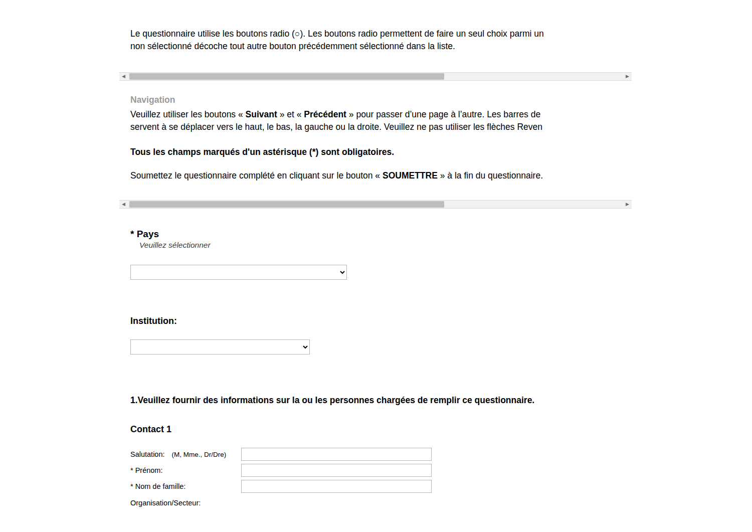Le questionnaire utilise les boutons radio (○). Les boutons radio permettent de faire un seul choix parmi un
non sélectionné décoche tout autre bouton précédemment sélectionné dans la liste.
◀
▶
Navigation
Veuillez utiliser les boutons « Suivant » et « Précédent » pour passer d’une page à l’autre. Les barres de
servent à se déplacer vers le haut, le bas, la gauche ou la droite. Veuillez ne pas utiliser les flèches Reven
Tous les champs marqués d'un astérisque (*) sont obligatoires.
Soumettez le questionnaire complété en cliquant sur le bouton « SOUMETTRE » à la fin du questionnaire.
◀
▶
* Pays
Veuillez sélectionner
Institution:
1. Veuillez fournir des informations sur la ou les personnes chargées de remplir ce questionnaire.
Contact 1
| Salutation: (M, Mme., Dr/Dre) | |
| * Prénom: | |
| * Nom de famille: | |
Organisation/Secteur: